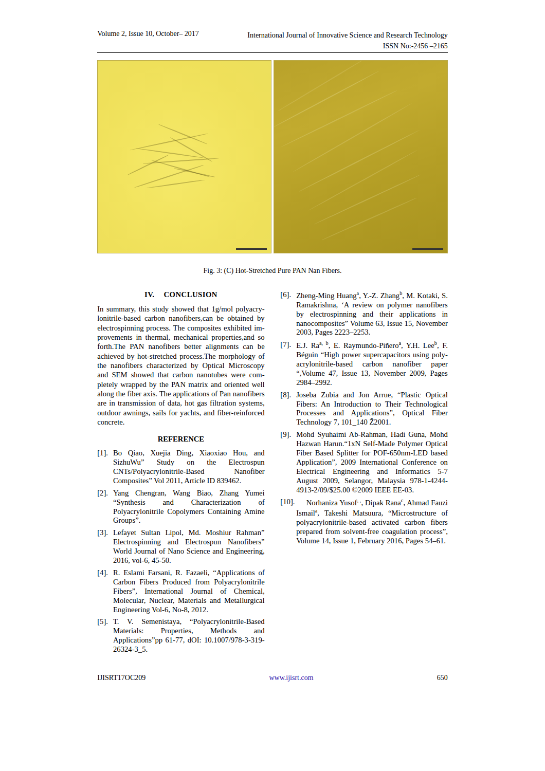Volume 2, Issue 10, October– 2017
International Journal of Innovative Science and Research Technology
ISSN No:-2456 –2165
Fig. 3: (C) Hot-Stretched Pure PAN Nan Fibers.
IV. CONCLUSION
In summary, this study showed that 1g/mol polyacrylonitrile-based carbon nanofibers,can be obtained by electrospinning process. The composites exhibited improvements in thermal, mechanical properties,and so forth.The PAN nanofibers better alignments can be achieved by hot-stretched process.The morphology of the nanofibers characterized by Optical Microscopy and SEM showed that carbon nanotubes were completely wrapped by the PAN matrix and oriented well along the fiber axis. The applications of Pan nanofibers are in transmission of data, hot gas filtration systems, outdoor awnings, sails for yachts, and fiber-reinforced concrete.
REFERENCE
Bo Qiao, Xuejia Ding, Xiaoxiao Hou, and SizhuWu” Study on the Electrospun CNTs/Polyacrylonitrile-Based Nanofiber Composites” Vol 2011, Article ID 839462.
Yang Chengran, Wang Biao, Zhang Yumei “Synthesis and Characterization of Polyacrylonitrile Copolymers Containing Amine Groups”.
Lefayet Sultan Lipol, Md. Moshiur Rahman” Electrospinning and Electrospun Nanofibers” World Journal of Nano Science and Engineering, 2016, vol-6, 45-50.
R. Eslami Farsani, R. Fazaeli, “Applications of Carbon Fibers Produced from Polyacrylonitrile Fibers”, International Journal of Chemical, Molecular, Nuclear, Materials and Metallurgical Engineering Vol-6, No-8, 2012.
T. V. Semenistaya, “Polyacrylonitrile-Based Materials: Properties, Methods and Applications”pp 61-77, dOI: 10.1007/978-3-319-26324-3_5.
Zheng-Ming Huanga, Y.-Z. Zhangb, M. Kotaki, S. Ramakrishna, ‘A review on polymer nanofibers by electrospinning and their applications in nanocomposites” Volume 63, Issue 15, November 2003, Pages 2223–2253.
E.J. Raa, b, E. Raymundo-Piñeroa, Y.H. Leeb, F. Béguin “High power supercapacitors using polyacrylonitrile-based carbon nanofiber paper “,Volume 47, Issue 13, November 2009, Pages 2984–2992.
Joseba Zubia and Jon Arrue, “Plastic Optical Fibers: An Introduction to Their Technological Processes and Applications”, Optical Fiber Technology 7, 101_140 Ž2001.
Mohd Syuhaimi Ab-Rahman, Hadi Guna, Mohd Hazwan Harun.“1xN Self-Made Polymer Optical Fiber Based Splitter for POF-650nm-LED based Application”, 2009 International Conference on Electrical Engineering and Informatics 5-7 August 2009, Selangor, Malaysia 978-1-4244-4913-2/09/$25.00 ©2009 IEEE EE-03.
Norhaniza Yusof, ,, Dipak Ranac, Ahmad Fauzi Ismaila, Takeshi Matsuura, “Microstructure of polyacrylonitrile-based activated carbon fibers prepared from solvent-free coagulation process”, Volume 14, Issue 1, February 2016, Pages 54–61.
IJISRT17OC209
www.ijisrt.com
650